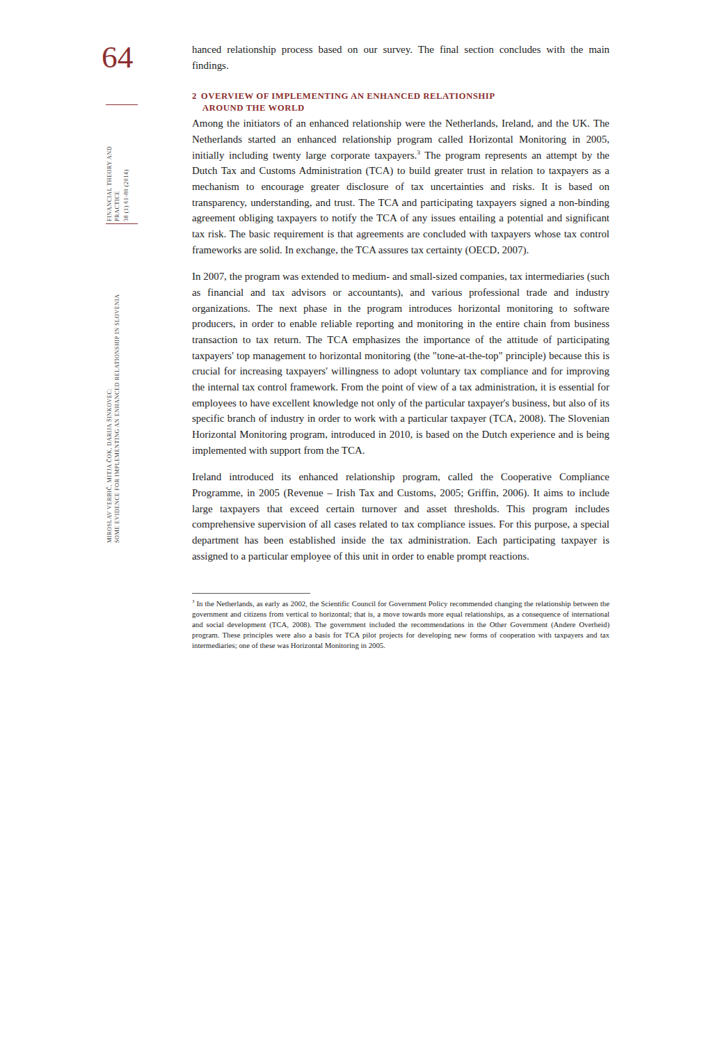64
Financial Theory and
Practice
38 (1) 61-80 (2014)
Miroslav Verbič, Mitja Čok, Darija Šinkovec:
Some evidence for implementing an enhanced relationship in Slovenia
hanced relationship process based on our survey. The final section concludes with the main findings.
2 Overview of implementing an enhanced relationshiparound the world
Among the initiators of an enhanced relationship were the Netherlands, Ireland, and the UK. The Netherlands started an enhanced relationship program called Horizontal Monitoring in 2005, initially including twenty large corporate taxpayers.3 The program represents an attempt by the Dutch Tax and Customs Administration (TCA) to build greater trust in relation to taxpayers as a mechanism to encourage greater disclosure of tax uncertainties and risks. It is based on transparency, understanding, and trust. The TCA and participating taxpayers signed a non-binding agreement obliging taxpayers to notify the TCA of any issues entailing a potential and significant tax risk. The basic requirement is that agreements are concluded with taxpayers whose tax control frameworks are solid. In exchange, the TCA assures tax certainty (OECD, 2007).
In 2007, the program was extended to medium- and small-sized companies, tax intermediaries (such as financial and tax advisors or accountants), and various professional trade and industry organizations. The next phase in the program introduces horizontal monitoring to software producers, in order to enable reliable reporting and monitoring in the entire chain from business transaction to tax return. The TCA emphasizes the importance of the attitude of participating taxpayers' top management to horizontal monitoring (the "tone-at-the-top" principle) because this is crucial for increasing taxpayers' willingness to adopt voluntary tax compliance and for improving the internal tax control framework. From the point of view of a tax administration, it is essential for employees to have excellent knowledge not only of the particular taxpayer's business, but also of its specific branch of industry in order to work with a particular taxpayer (TCA, 2008). The Slovenian Horizontal Monitoring program, introduced in 2010, is based on the Dutch experience and is being implemented with support from the TCA.
Ireland introduced its enhanced relationship program, called the Cooperative Compliance Programme, in 2005 (Revenue – Irish Tax and Customs, 2005; Griffin, 2006). It aims to include large taxpayers that exceed certain turnover and asset thresholds. This program includes comprehensive supervision of all cases related to tax compliance issues. For this purpose, a special department has been established inside the tax administration. Each participating taxpayer is assigned to a particular employee of this unit in order to enable prompt reactions.
3 In the Netherlands, as early as 2002, the Scientific Council for Government Policy recommended changing the relationship between the government and citizens from vertical to horizontal; that is, a move towards more equal relationships, as a consequence of international and social development (TCA, 2008). The government included the recommendations in the Other Government (Andere Overheid) program. These principles were also a basis for TCA pilot projects for developing new forms of cooperation with taxpayers and tax intermediaries; one of these was Horizontal Monitoring in 2005.